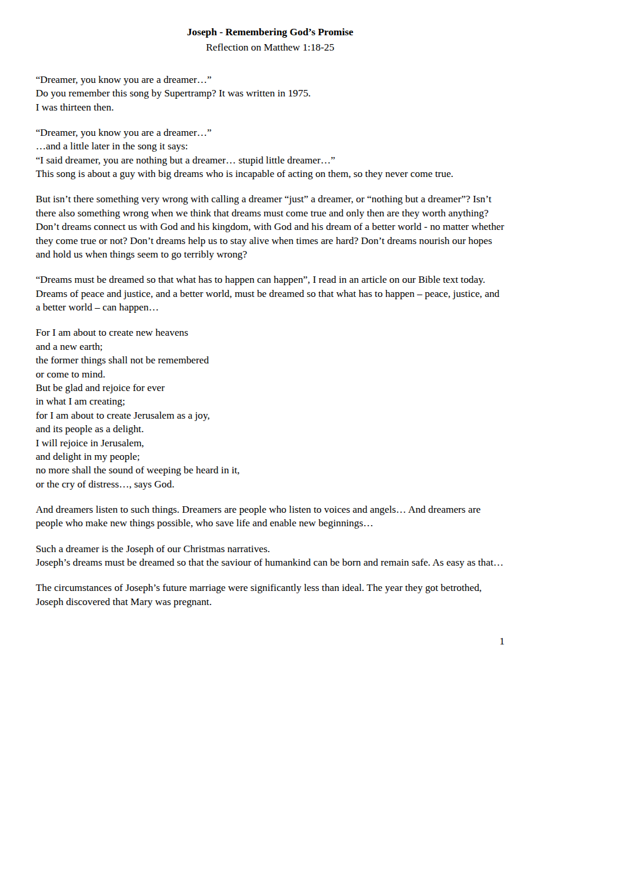Joseph - Remembering God’s Promise
Reflection on Matthew 1:18-25
“Dreamer, you know you are a dreamer…”
Do you remember this song by Supertramp? It was written in 1975.
I was thirteen then.
“Dreamer, you know you are a dreamer…”
…and a little later in the song it says:
“I said dreamer, you are nothing but a dreamer… stupid little dreamer…”
This song is about a guy with big dreams who is incapable of acting on them, so they never come true.
But isn’t there something very wrong with calling a dreamer “just” a dreamer, or “nothing but a dreamer”? Isn’t there also something wrong when we think that dreams must come true and only then are they worth anything?
Don’t dreams connect us with God and his kingdom, with God and his dream of a better world - no matter whether they come true or not? Don’t dreams help us to stay alive when times are hard? Don’t dreams nourish our hopes and hold us when things seem to go terribly wrong?
“Dreams must be dreamed so that what has to happen can happen”, I read in an article on our Bible text today.
Dreams of peace and justice, and a better world, must be dreamed so that what has to happen – peace, justice, and a better world – can happen…
For I am about to create new heavens
and a new earth;
the former things shall not be remembered
or come to mind.
But be glad and rejoice for ever
in what I am creating;
for I am about to create Jerusalem as a joy,
and its people as a delight.
I will rejoice in Jerusalem,
and delight in my people;
no more shall the sound of weeping be heard in it,
or the cry of distress…, says God.
And dreamers listen to such things. Dreamers are people who listen to voices and angels… And dreamers are people who make new things possible, who save life and enable new beginnings…
Such a dreamer is the Joseph of our Christmas narratives.
Joseph’s dreams must be dreamed so that the saviour of humankind can be born and remain safe. As easy as that…
The circumstances of Joseph’s future marriage were significantly less than ideal. The year they got betrothed, Joseph discovered that Mary was pregnant.
1